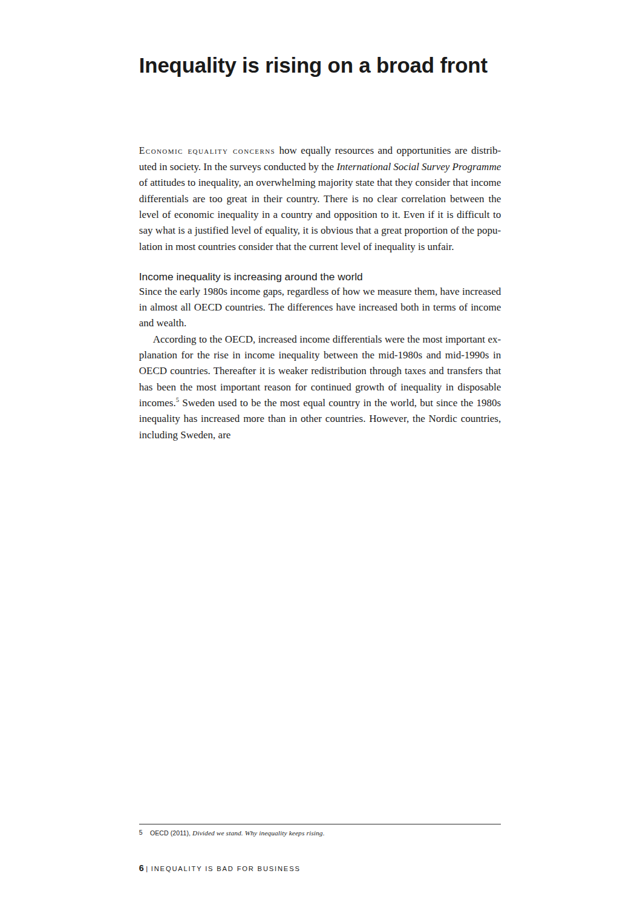Inequality is rising on a broad front
Economic equality concerns how equally resources and opportunities are distributed in society. In the surveys conducted by the International Social Survey Programme of attitudes to inequality, an overwhelming majority state that they consider that income differentials are too great in their country. There is no clear correlation between the level of economic inequality in a country and opposition to it. Even if it is difficult to say what is a justified level of equality, it is obvious that a great proportion of the population in most countries consider that the current level of inequality is unfair.
Income inequality is increasing around the world
Since the early 1980s income gaps, regardless of how we measure them, have increased in almost all OECD countries. The differences have increased both in terms of income and wealth.
According to the OECD, increased income differentials were the most important explanation for the rise in income inequality between the mid-1980s and mid-1990s in OECD countries. Thereafter it is weaker redistribution through taxes and transfers that has been the most important reason for continued growth of inequality in disposable incomes.5 Sweden used to be the most equal country in the world, but since the 1980s inequality has increased more than in other countries. However, the Nordic countries, including Sweden, are
5 OECD (2011), Divided we stand. Why inequality keeps rising.
6|inequality is bad for business